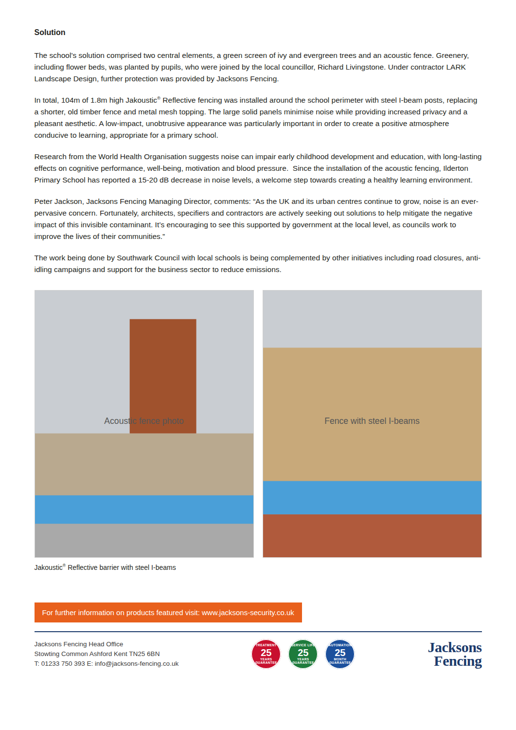Solution
The school’s solution comprised two central elements, a green screen of ivy and evergreen trees and an acoustic fence. Greenery, including flower beds, was planted by pupils, who were joined by the local councillor, Richard Livingstone. Under contractor LARK Landscape Design, further protection was provided by Jacksons Fencing.
In total, 104m of 1.8m high Jakoustic® Reflective fencing was installed around the school perimeter with steel I-beam posts, replacing a shorter, old timber fence and metal mesh topping. The large solid panels minimise noise while providing increased privacy and a pleasant aesthetic. A low-impact, unobtrusive appearance was particularly important in order to create a positive atmosphere conducive to learning, appropriate for a primary school.
Research from the World Health Organisation suggests noise can impair early childhood development and education, with long-lasting effects on cognitive performance, well-being, motivation and blood pressure. Since the installation of the acoustic fencing, Ilderton Primary School has reported a 15-20 dB decrease in noise levels, a welcome step towards creating a healthy learning environment.
Peter Jackson, Jacksons Fencing Managing Director, comments: “As the UK and its urban centres continue to grow, noise is an ever-pervasive concern. Fortunately, architects, specifiers and contractors are actively seeking out solutions to help mitigate the negative impact of this invisible contaminant. It’s encouraging to see this supported by government at the local level, as councils work to improve the lives of their communities.”
The work being done by Southwark Council with local schools is being complemented by other initiatives including road closures, anti-idling campaigns and support for the business sector to reduce emissions.
Jakoustic® Reflective barrier with steel I-beams
For further information on products featured visit: www.jacksons-security.co.uk
Jacksons Fencing Head Office
Stowting Common Ashford Kent TN25 6BN
T: 01233 750 393 E: info@jacksons-fencing.co.uk
TREATMENT 25 YEARS GUARANTEE
SERVICE LIFE 25 YEARS GUARANTEE
AUTOMATION 25 MONTH GUARANTEE
Jacksons Fencing